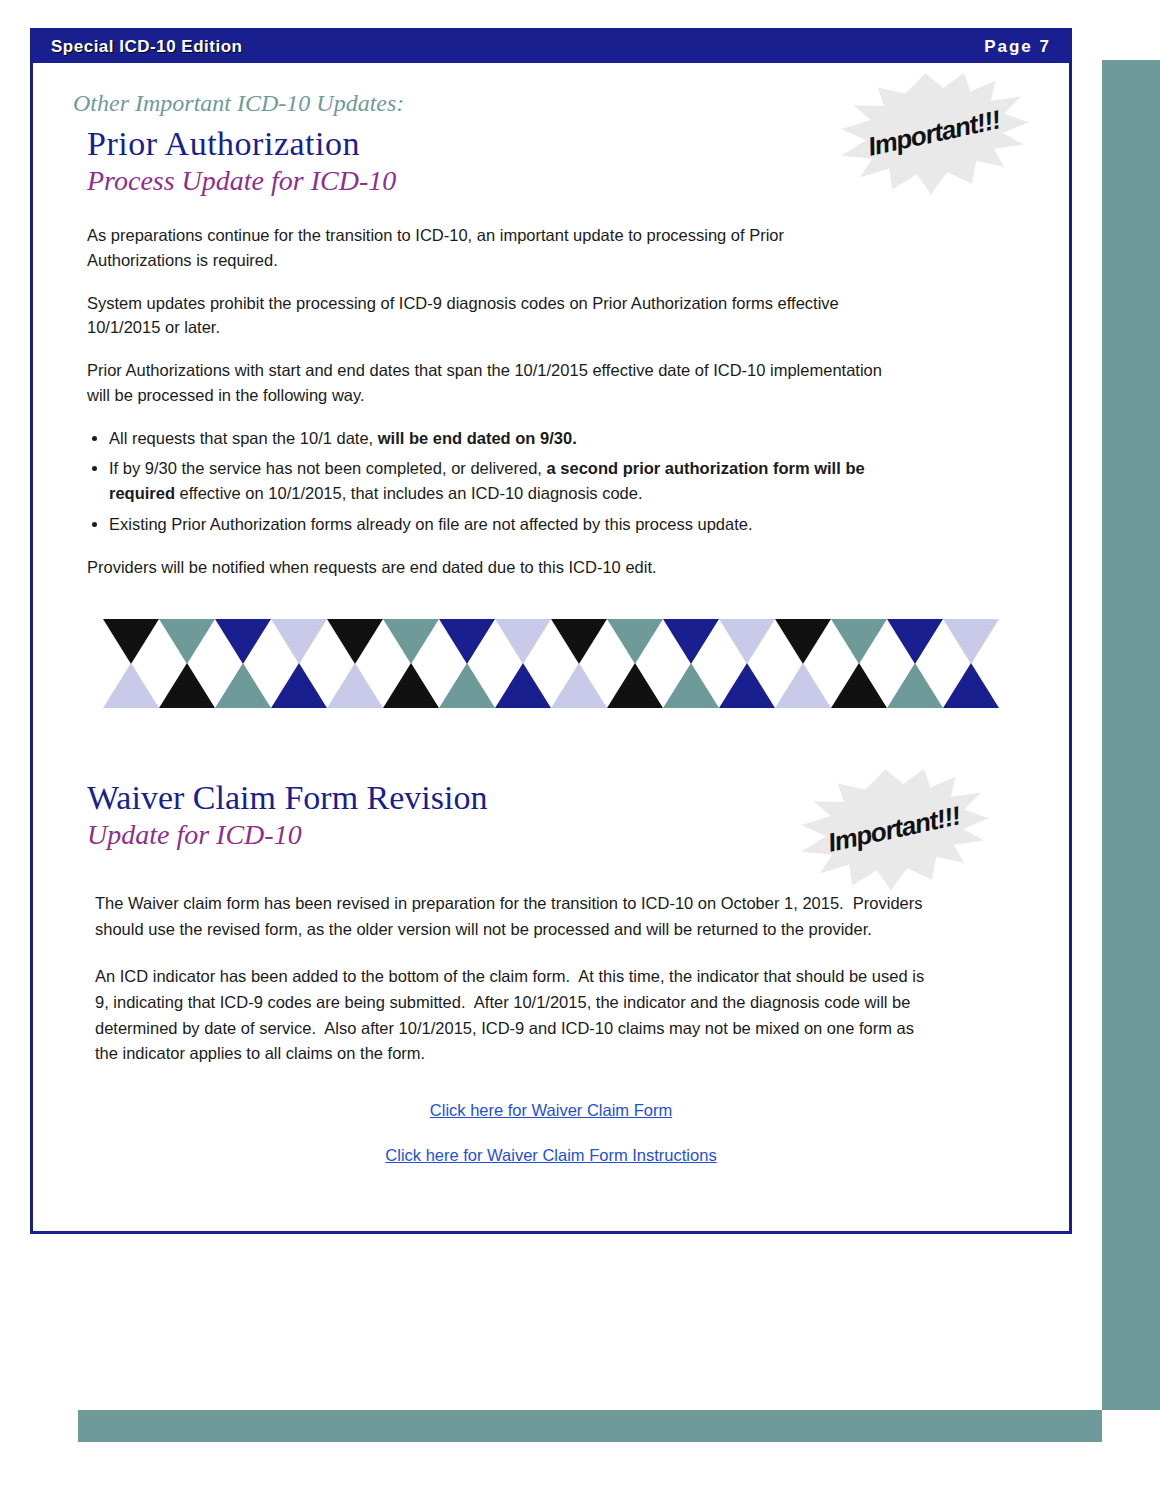Special ICD-10 Edition
Page 7
Important!!!
Other Important ICD-10 Updates:
Prior Authorization
Process Update for ICD-10
As preparations continue for the transition to ICD-10, an important update to processing of Prior Authorizations is required.
System updates prohibit the processing of ICD-9 diagnosis codes on Prior Authorization forms effective 10/1/2015 or later.
Prior Authorizations with start and end dates that span the 10/1/2015 effective date of ICD-10 implementation will be processed in the following way.
All requests that span the 10/1 date, will be end dated on 9/30.
If by 9/30 the service has not been completed, or delivered, a second prior authorization form will be required effective on 10/1/2015, that includes an ICD-10 diagnosis code.
Existing Prior Authorization forms already on file are not affected by this process update.
Providers will be notified when requests are end dated due to this ICD-10 edit.
Important!!!
Waiver Claim Form Revision
Update for ICD-10
The Waiver claim form has been revised in preparation for the transition to ICD-10 on October 1, 2015. Providers should use the revised form, as the older version will not be processed and will be returned to the provider.
An ICD indicator has been added to the bottom of the claim form. At this time, the indicator that should be used is 9, indicating that ICD-9 codes are being submitted. After 10/1/2015, the indicator and the diagnosis code will be determined by date of service. Also after 10/1/2015, ICD-9 and ICD-10 claims may not be mixed on one form as the indicator applies to all claims on the form.
Click here for Waiver Claim Form Click here for Waiver Claim Form Instructions